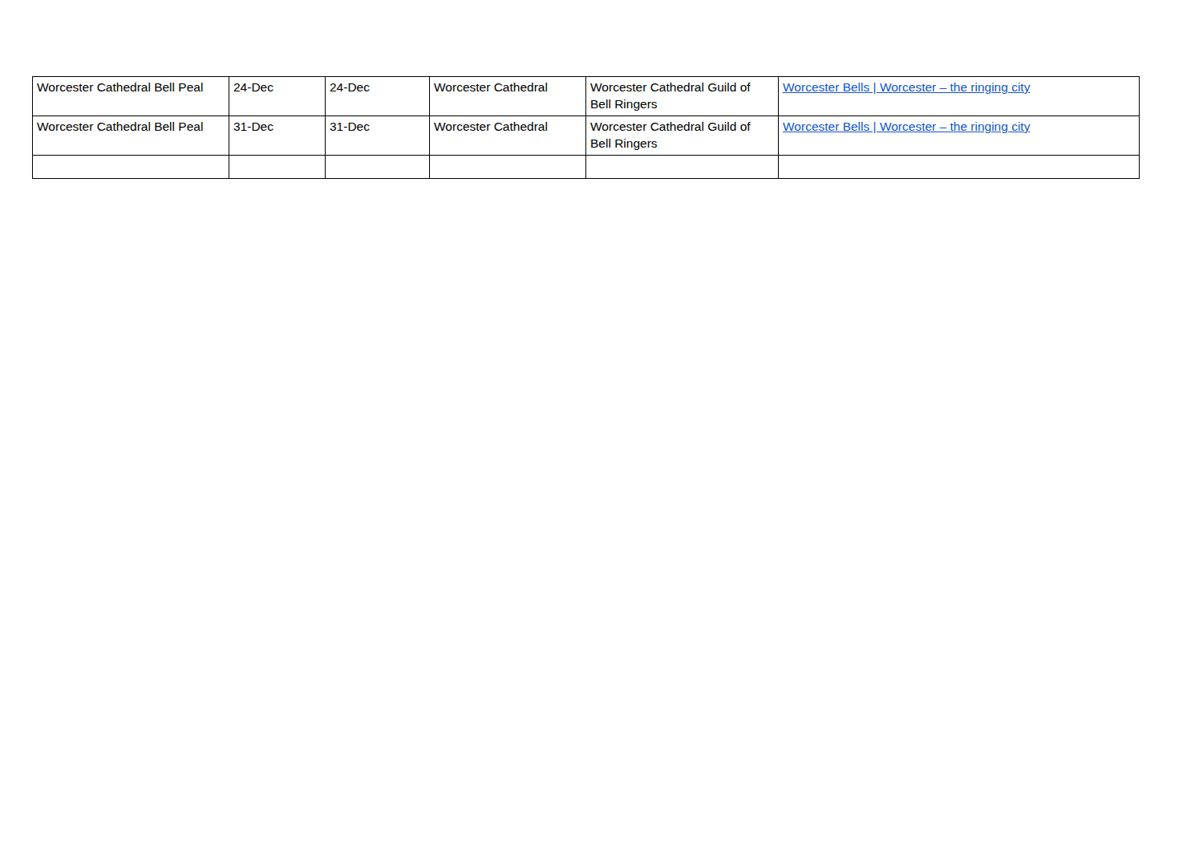| Worcester Cathedral Bell Peal | 24-Dec | 24-Dec | Worcester Cathedral | Worcester Cathedral Guild of Bell Ringers | Worcester Bells / Worcester – the ringing city |
| Worcester Cathedral Bell Peal | 31-Dec | 31-Dec | Worcester Cathedral | Worcester Cathedral Guild of Bell Ringers | Worcester Bells / Worcester – the ringing city |